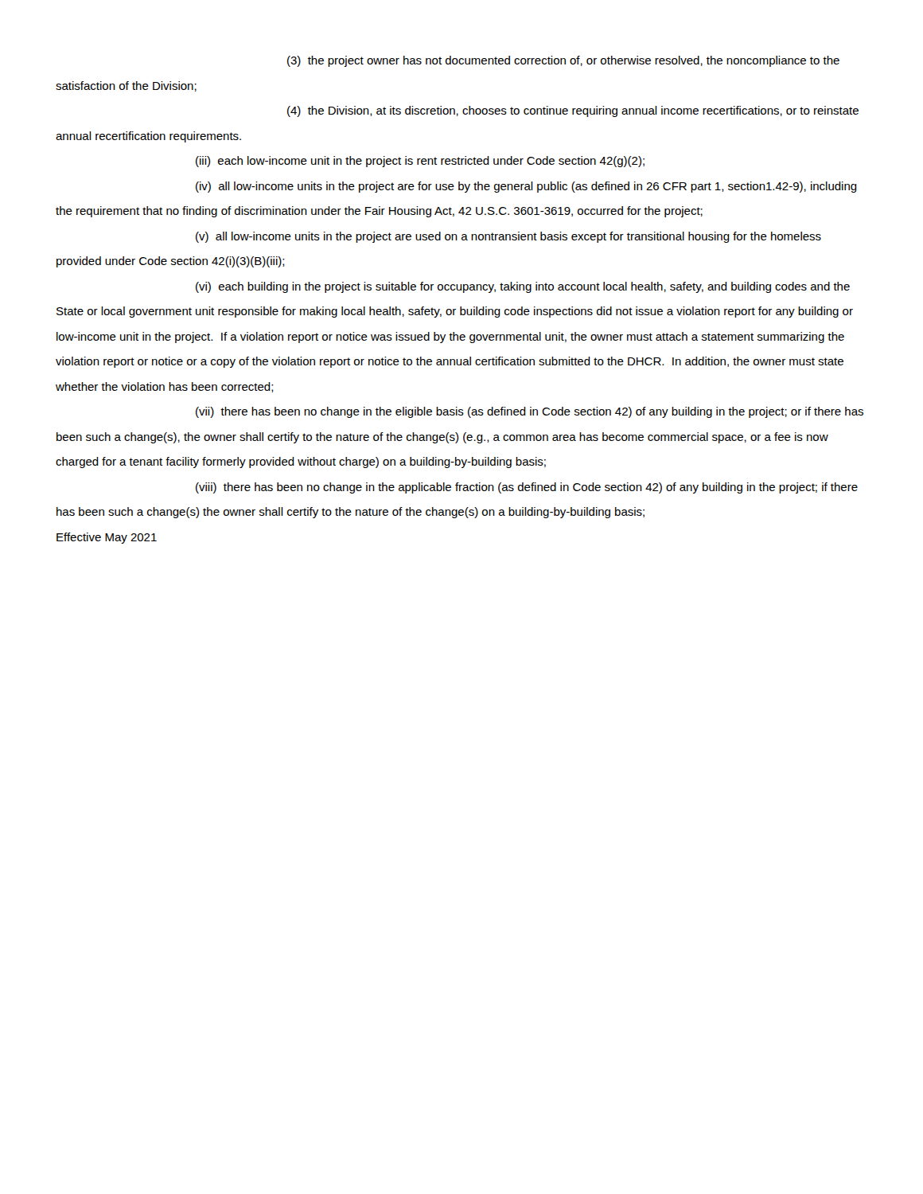(3) the project owner has not documented correction of, or otherwise resolved, the noncompliance to the satisfaction of the Division;
(4) the Division, at its discretion, chooses to continue requiring annual income recertifications, or to reinstate annual recertification requirements.
(iii) each low-income unit in the project is rent restricted under Code section 42(g)(2);
(iv) all low-income units in the project are for use by the general public (as defined in 26 CFR part 1, section1.42-9), including the requirement that no finding of discrimination under the Fair Housing Act, 42 U.S.C. 3601-3619, occurred for the project;
(v) all low-income units in the project are used on a nontransient basis except for transitional housing for the homeless provided under Code section 42(i)(3)(B)(iii);
(vi) each building in the project is suitable for occupancy, taking into account local health, safety, and building codes and the State or local government unit responsible for making local health, safety, or building code inspections did not issue a violation report for any building or low-income unit in the project. If a violation report or notice was issued by the governmental unit, the owner must attach a statement summarizing the violation report or notice or a copy of the violation report or notice to the annual certification submitted to the DHCR. In addition, the owner must state whether the violation has been corrected;
(vii) there has been no change in the eligible basis (as defined in Code section 42) of any building in the project; or if there has been such a change(s), the owner shall certify to the nature of the change(s) (e.g., a common area has become commercial space, or a fee is now charged for a tenant facility formerly provided without charge) on a building-by-building basis;
(viii) there has been no change in the applicable fraction (as defined in Code section 42) of any building in the project; if there has been such a change(s) the owner shall certify to the nature of the change(s) on a building-by-building basis;
Effective May 2021